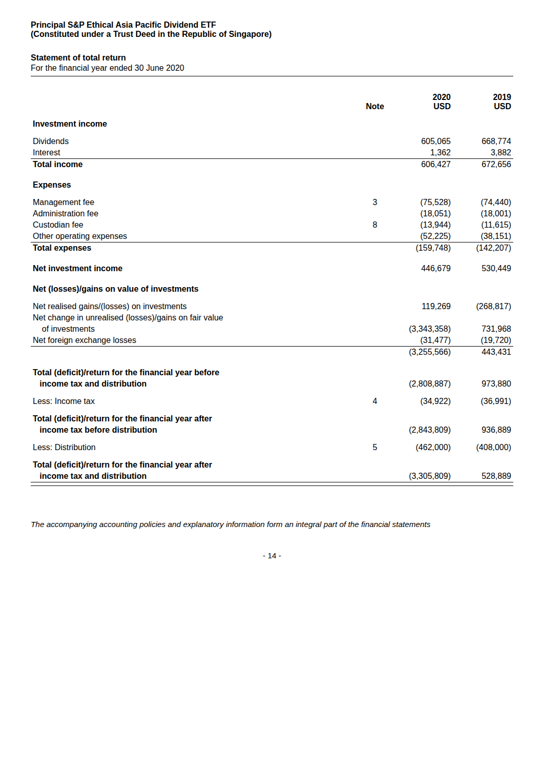Principal S&P Ethical Asia Pacific Dividend ETF
(Constituted under a Trust Deed in the Republic of Singapore)
Statement of total return
For the financial year ended 30 June 2020
| | Note | 2020 USD | 2019 USD |
| Investment income | | | |
| Dividends | | 605,065 | 668,774 |
| Interest | | 1,362 | 3,882 |
| Total income | | 606,427 | 672,656 |
| Expenses | | | |
| Management fee | 3 | (75,528) | (74,440) |
| Administration fee | | (18,051) | (18,001) |
| Custodian fee | 8 | (13,944) | (11,615) |
| Other operating expenses | | (52,225) | (38,151) |
| Total expenses | | (159,748) | (142,207) |
| Net investment income | | 446,679 | 530,449 |
| Net (losses)/gains on value of investments | | | |
| Net realised gains/(losses) on investments | | 119,269 | (268,817) |
| Net change in unrealised (losses)/gains on fair value | | | |
| of investments | | (3,343,358) | 731,968 |
| Net foreign exchange losses | | (31,477) | (19,720) |
| | | (3,255,566) | 443,431 |
| Total (deficit)/return for the financial year before | | | |
| income tax and distribution | | (2,808,887) | 973,880 |
| Less: Income tax | 4 | (34,922) | (36,991) |
| Total (deficit)/return for the financial year after | | | |
| income tax before distribution | | (2,843,809) | 936,889 |
| Less: Distribution | 5 | (462,000) | (408,000) |
| Total (deficit)/return for the financial year after | | | |
| income tax and distribution | | (3,305,809) | 528,889 |
The accompanying accounting policies and explanatory information form an integral part of the financial statements
- 14 -